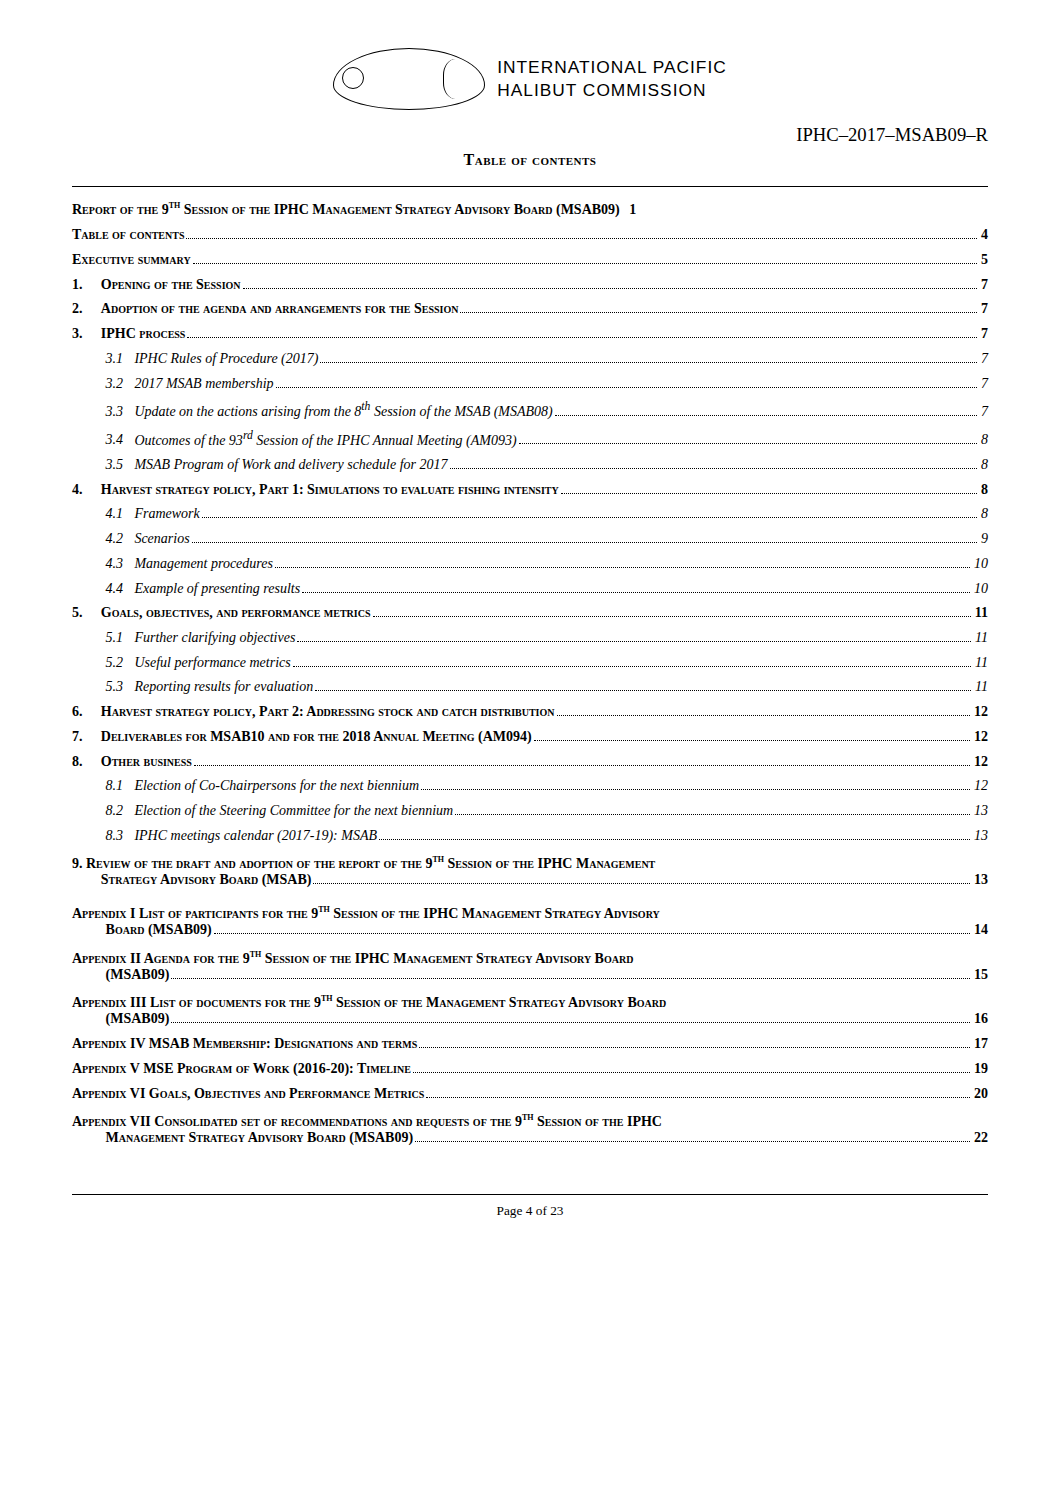INTERNATIONAL PACIFIC
HALIBUT COMMISSION
IPHC–2017–MSAB09–R
Table of contents
Report of the 9th Session of the IPHC Management Strategy Advisory Board (MSAB09) 1
Table of contents 4
Executive summary 5
1. Opening of the Session 7
2. Adoption of the agenda and arrangements for the Session 7
3. IPHC process 7
3.1 IPHC Rules of Procedure (2017) 7
3.2 2017 MSAB membership 7
3.3 Update on the actions arising from the 8th Session of the MSAB (MSAB08) 7
3.4 Outcomes of the 93rd Session of the IPHC Annual Meeting (AM093) 8
3.5 MSAB Program of Work and delivery schedule for 2017 8
4. Harvest strategy policy, Part 1: Simulations to evaluate fishing intensity 8
4.1 Framework 8
4.2 Scenarios 9
4.3 Management procedures 10
4.4 Example of presenting results 10
5. Goals, objectives, and performance metrics 11
5.1 Further clarifying objectives 11
5.2 Useful performance metrics 11
5.3 Reporting results for evaluation 11
6. Harvest strategy policy, Part 2: Addressing stock and catch distribution 12
7. Deliverables for MSAB10 and for the 2018 Annual Meeting (AM094) 12
8. Other business 12
8.1 Election of Co-Chairpersons for the next biennium 12
8.2 Election of the Steering Committee for the next biennium 13
8.3 IPHC meetings calendar (2017-19): MSAB 13
9. Review of the draft and adoption of the report of the 9th Session of the IPHC Management
Strategy Advisory Board (MSAB) 13
Appendix I List of participants for the 9th Session of the IPHC Management Strategy Advisory
Board (MSAB09) 14
Appendix II Agenda for the 9th Session of the IPHC Management Strategy Advisory Board
(MSAB09) 15
Appendix III List of documents for the 9th Session of the Management Strategy Advisory Board
(MSAB09) 16
Appendix IV MSAB Membership: Designations and terms 17
Appendix V MSE Program of Work (2016-20): Timeline 19
Appendix VI Goals, Objectives and Performance Metrics 20
Appendix VII Consolidated set of recommendations and requests of the 9th Session of the IPHC
Management Strategy Advisory Board (MSAB09) 22
Page 4 of 23